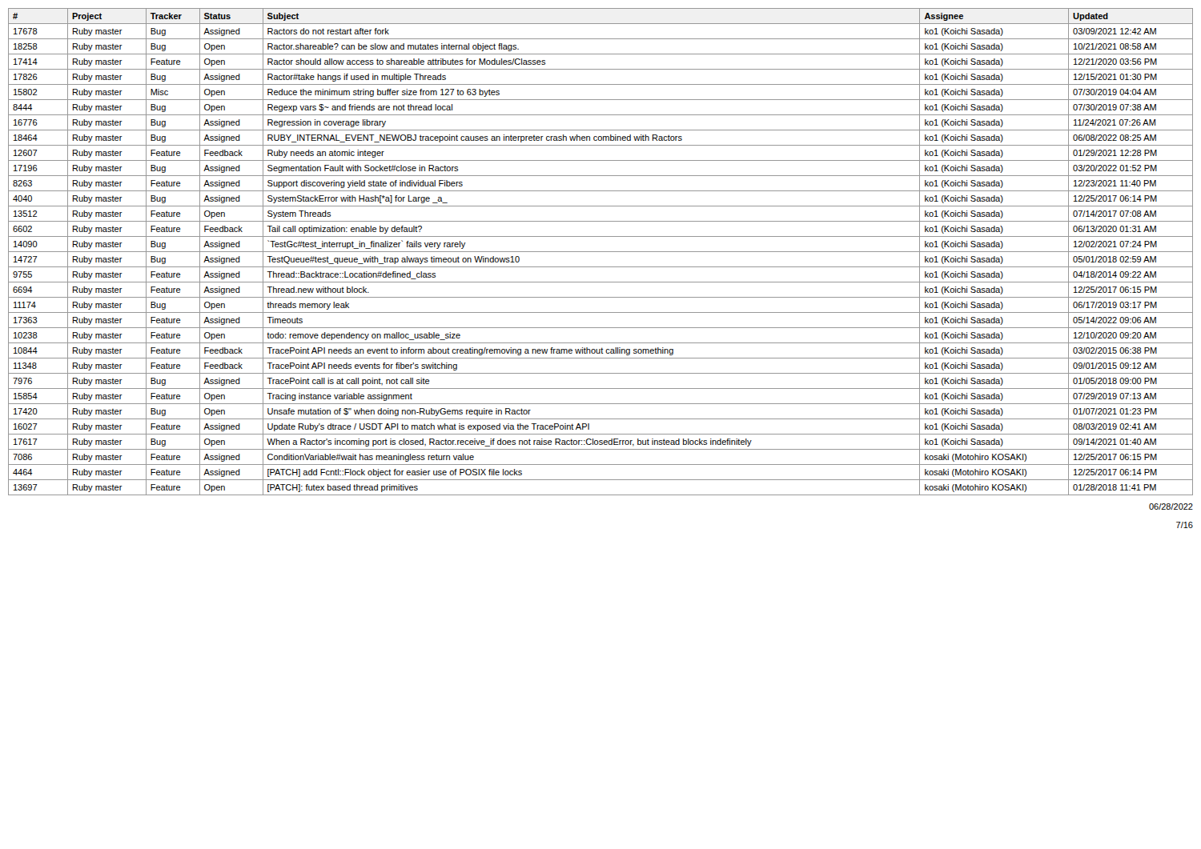| # | Project | Tracker | Status | Subject | Assignee | Updated |
| --- | --- | --- | --- | --- | --- | --- |
| 17678 | Ruby master | Bug | Assigned | Ractors do not restart after fork | ko1 (Koichi Sasada) | 03/09/2021 12:42 AM |
| 18258 | Ruby master | Bug | Open | Ractor.shareable? can be slow and mutates internal object flags. | ko1 (Koichi Sasada) | 10/21/2021 08:58 AM |
| 17414 | Ruby master | Feature | Open | Ractor should allow access to shareable attributes for Modules/Classes | ko1 (Koichi Sasada) | 12/21/2020 03:56 PM |
| 17826 | Ruby master | Bug | Assigned | Ractor#take hangs if used in multiple Threads | ko1 (Koichi Sasada) | 12/15/2021 01:30 PM |
| 15802 | Ruby master | Misc | Open | Reduce the minimum string buffer size from 127 to 63 bytes | ko1 (Koichi Sasada) | 07/30/2019 04:04 AM |
| 8444 | Ruby master | Bug | Open | Regexp vars $~ and friends are not thread local | ko1 (Koichi Sasada) | 07/30/2019 07:38 AM |
| 16776 | Ruby master | Bug | Assigned | Regression in coverage library | ko1 (Koichi Sasada) | 11/24/2021 07:26 AM |
| 18464 | Ruby master | Bug | Assigned | RUBY_INTERNAL_EVENT_NEWOBJ tracepoint causes an interpreter crash when combined with Ractors | ko1 (Koichi Sasada) | 06/08/2022 08:25 AM |
| 12607 | Ruby master | Feature | Feedback | Ruby needs an atomic integer | ko1 (Koichi Sasada) | 01/29/2021 12:28 PM |
| 17196 | Ruby master | Bug | Assigned | Segmentation Fault with Socket#close in Ractors | ko1 (Koichi Sasada) | 03/20/2022 01:52 PM |
| 8263 | Ruby master | Feature | Assigned | Support discovering yield state of individual Fibers | ko1 (Koichi Sasada) | 12/23/2021 11:40 PM |
| 4040 | Ruby master | Bug | Assigned | SystemStackError with Hash[*a] for Large _a_ | ko1 (Koichi Sasada) | 12/25/2017 06:14 PM |
| 13512 | Ruby master | Feature | Open | System Threads | ko1 (Koichi Sasada) | 07/14/2017 07:08 AM |
| 6602 | Ruby master | Feature | Feedback | Tail call optimization: enable by default? | ko1 (Koichi Sasada) | 06/13/2020 01:31 AM |
| 14090 | Ruby master | Bug | Assigned | `TestGc#test_interrupt_in_finalizer` fails very rarely | ko1 (Koichi Sasada) | 12/02/2021 07:24 PM |
| 14727 | Ruby master | Bug | Assigned | TestQueue#test_queue_with_trap always timeout on Windows10 | ko1 (Koichi Sasada) | 05/01/2018 02:59 AM |
| 9755 | Ruby master | Feature | Assigned | Thread::Backtrace::Location#defined_class | ko1 (Koichi Sasada) | 04/18/2014 09:22 AM |
| 6694 | Ruby master | Feature | Assigned | Thread.new without block. | ko1 (Koichi Sasada) | 12/25/2017 06:15 PM |
| 11174 | Ruby master | Bug | Open | threads memory leak | ko1 (Koichi Sasada) | 06/17/2019 03:17 PM |
| 17363 | Ruby master | Feature | Assigned | Timeouts | ko1 (Koichi Sasada) | 05/14/2022 09:06 AM |
| 10238 | Ruby master | Feature | Open | todo: remove dependency on malloc_usable_size | ko1 (Koichi Sasada) | 12/10/2020 09:20 AM |
| 10844 | Ruby master | Feature | Feedback | TracePoint API needs an event to inform about creating/removing a new frame without calling something | ko1 (Koichi Sasada) | 03/02/2015 06:38 PM |
| 11348 | Ruby master | Feature | Feedback | TracePoint API needs events for fiber's switching | ko1 (Koichi Sasada) | 09/01/2015 09:12 AM |
| 7976 | Ruby master | Bug | Assigned | TracePoint call is at call point, not call site | ko1 (Koichi Sasada) | 01/05/2018 09:00 PM |
| 15854 | Ruby master | Feature | Open | Tracing instance variable assignment | ko1 (Koichi Sasada) | 07/29/2019 07:13 AM |
| 17420 | Ruby master | Bug | Open | Unsafe mutation of $" when doing non-RubyGems require in Ractor | ko1 (Koichi Sasada) | 01/07/2021 01:23 PM |
| 16027 | Ruby master | Feature | Assigned | Update Ruby's dtrace / USDT API to match what is exposed via the TracePoint API | ko1 (Koichi Sasada) | 08/03/2019 02:41 AM |
| 17617 | Ruby master | Bug | Open | When a Ractor's incoming port is closed, Ractor.receive_if does not raise Ractor::ClosedError, but instead blocks indefinitely | ko1 (Koichi Sasada) | 09/14/2021 01:40 AM |
| 7086 | Ruby master | Feature | Assigned | ConditionVariable#wait has meaningless return value | kosaki (Motohiro KOSAKI) | 12/25/2017 06:15 PM |
| 4464 | Ruby master | Feature | Assigned | [PATCH] add Fcntl::Flock object for easier use of POSIX file locks | kosaki (Motohiro KOSAKI) | 12/25/2017 06:14 PM |
| 13697 | Ruby master | Feature | Open | [PATCH]: futex based thread primitives | kosaki (Motohiro KOSAKI) | 01/28/2018 11:41 PM |
06/28/2022
7/16